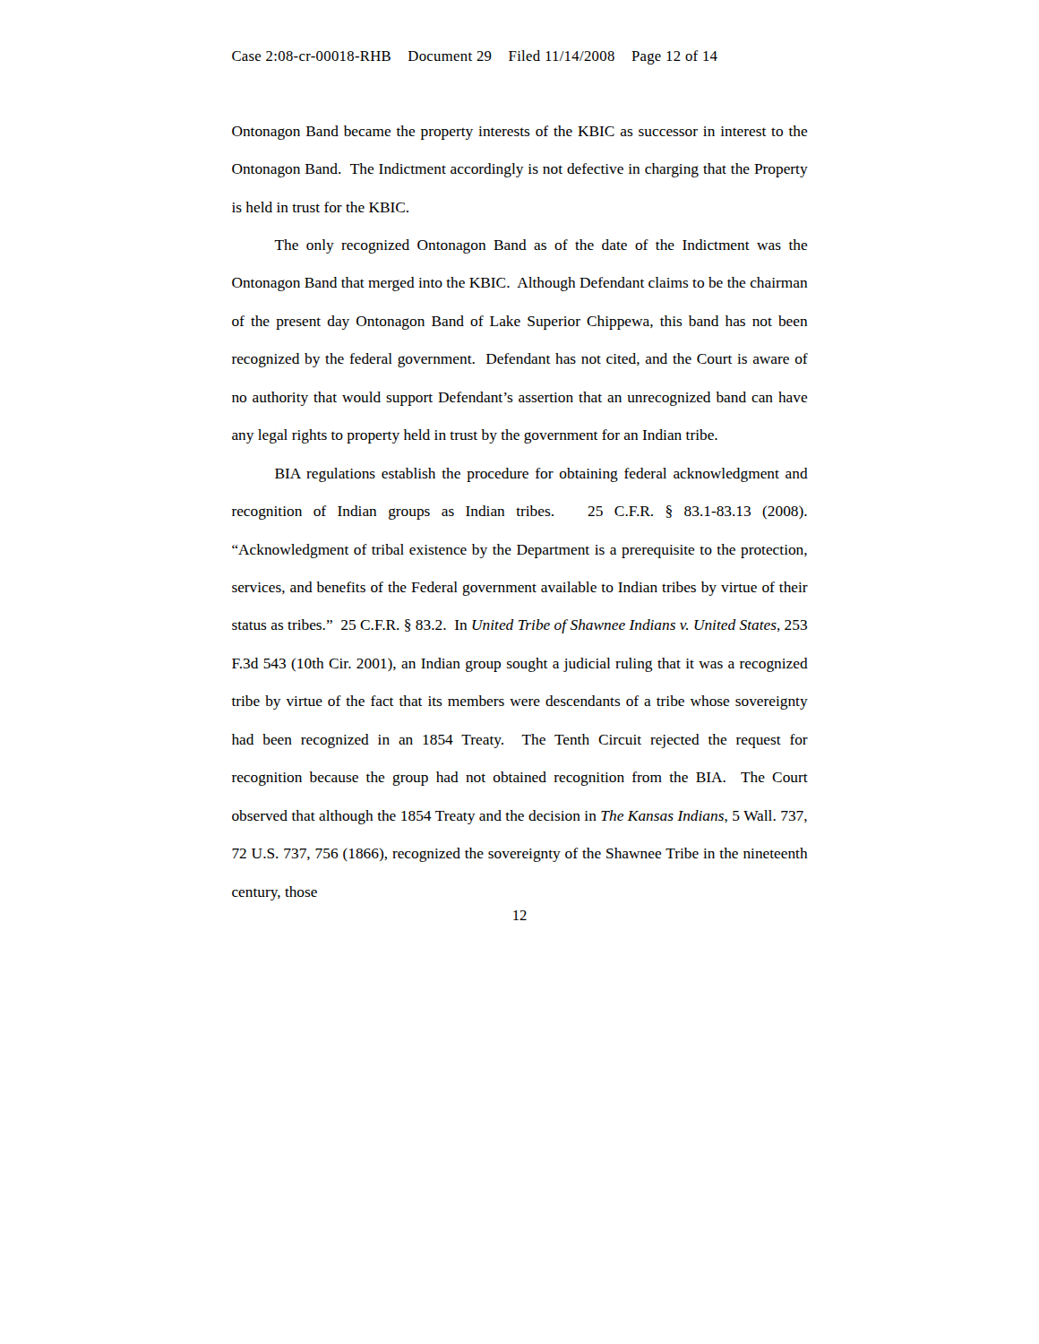Case 2:08-cr-00018-RHB Document 29 Filed 11/14/2008 Page 12 of 14
Ontonagon Band became the property interests of the KBIC as successor in interest to the Ontonagon Band. The Indictment accordingly is not defective in charging that the Property is held in trust for the KBIC.
The only recognized Ontonagon Band as of the date of the Indictment was the Ontonagon Band that merged into the KBIC. Although Defendant claims to be the chairman of the present day Ontonagon Band of Lake Superior Chippewa, this band has not been recognized by the federal government. Defendant has not cited, and the Court is aware of no authority that would support Defendant’s assertion that an unrecognized band can have any legal rights to property held in trust by the government for an Indian tribe.
BIA regulations establish the procedure for obtaining federal acknowledgment and recognition of Indian groups as Indian tribes. 25 C.F.R. § 83.1-83.13 (2008). “Acknowledgment of tribal existence by the Department is a prerequisite to the protection, services, and benefits of the Federal government available to Indian tribes by virtue of their status as tribes.” 25 C.F.R. § 83.2. In United Tribe of Shawnee Indians v. United States, 253 F.3d 543 (10th Cir. 2001), an Indian group sought a judicial ruling that it was a recognized tribe by virtue of the fact that its members were descendants of a tribe whose sovereignty had been recognized in an 1854 Treaty. The Tenth Circuit rejected the request for recognition because the group had not obtained recognition from the BIA. The Court observed that although the 1854 Treaty and the decision in The Kansas Indians, 5 Wall. 737, 72 U.S. 737, 756 (1866), recognized the sovereignty of the Shawnee Tribe in the nineteenth century, those
12